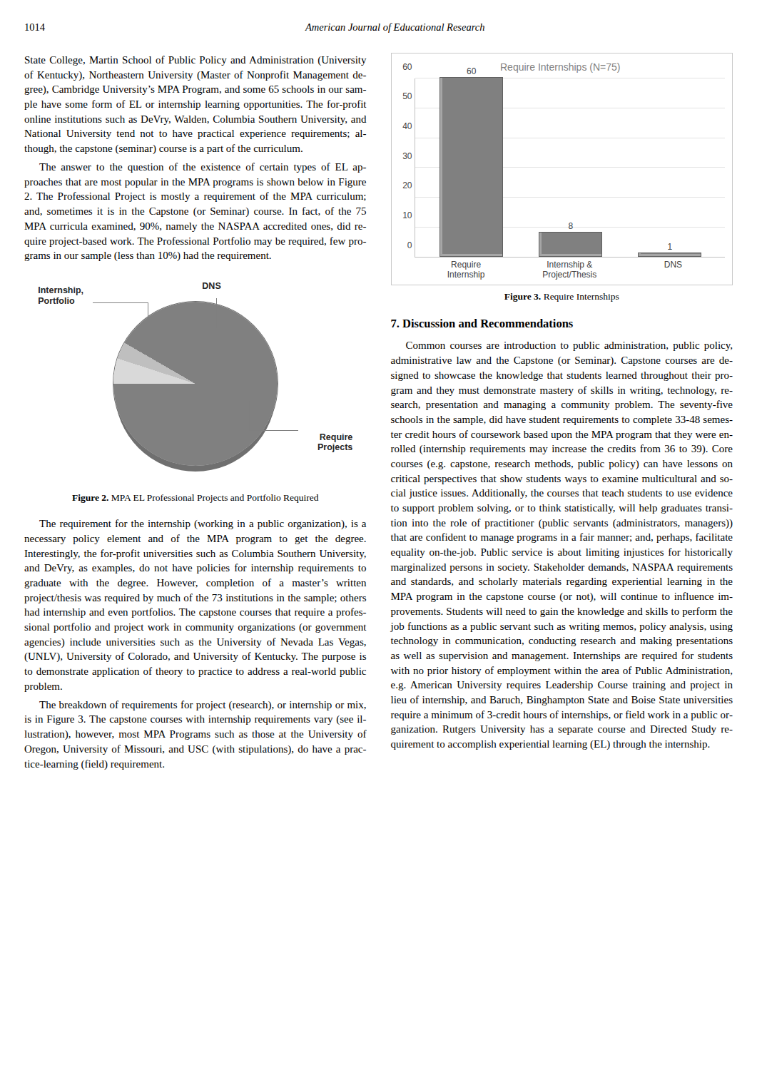1014 American Journal of Educational Research
State College, Martin School of Public Policy and Administration (University of Kentucky), Northeastern University (Master of Nonprofit Management degree), Cambridge University’s MPA Program, and some 65 schools in our sample have some form of EL or internship learning opportunities. The for-profit online institutions such as DeVry, Walden, Columbia Southern University, and National University tend not to have practical experience requirements; although, the capstone (seminar) course is a part of the curriculum.
The answer to the question of the existence of certain types of EL approaches that are most popular in the MPA programs is shown below in Figure 2. The Professional Project is mostly a requirement of the MPA curriculum; and, sometimes it is in the Capstone (or Seminar) course. In fact, of the 75 MPA curricula examined, 90%, namely the NASPAA accredited ones, did require project-based work. The Professional Portfolio may be required, few programs in our sample (less than 10%) had the requirement.
Internship,
Portfolio
DNS
Require
Projects
Figure 2. MPA EL Professional Projects and Portfolio Required
The requirement for the internship (working in a public organization), is a necessary policy element and of the MPA program to get the degree. Interestingly, the for-profit universities such as Columbia Southern University, and DeVry, as examples, do not have policies for internship requirements to graduate with the degree. However, completion of a master’s written project/thesis was required by much of the 73 institutions in the sample; others had internship and even portfolios. The capstone courses that require a professional portfolio and project work in community organizations (or government agencies) include universities such as the University of Nevada Las Vegas, (UNLV), University of Colorado, and University of Kentucky. The purpose is to demonstrate application of theory to practice to address a real-world public problem.
The breakdown of requirements for project (research), or internship or mix, is in Figure 3. The capstone courses with internship requirements vary (see illustration), however, most MPA Programs such as those at the University of Oregon, University of Missouri, and USC (with stipulations), do have a practice-learning (field) requirement.
Require Internships (N=75)
0
10
20
30
40
50
60
60
8
1
Require
Internship
Internship &
Project/Thesis
DNS
Figure 3. Require Internships
7. Discussion and Recommendations
Common courses are introduction to public administration, public policy, administrative law and the Capstone (or Seminar). Capstone courses are designed to showcase the knowledge that students learned throughout their program and they must demonstrate mastery of skills in writing, technology, research, presentation and managing a community problem. The seventy-five schools in the sample, did have student requirements to complete 33-48 semester credit hours of coursework based upon the MPA program that they were enrolled (internship requirements may increase the credits from 36 to 39). Core courses (e.g. capstone, research methods, public policy) can have lessons on critical perspectives that show students ways to examine multicultural and social justice issues. Additionally, the courses that teach students to use evidence to support problem solving, or to think statistically, will help graduates transition into the role of practitioner (public servants (administrators, managers)) that are confident to manage programs in a fair manner; and, perhaps, facilitate equality on-the-job. Public service is about limiting injustices for historically marginalized persons in society. Stakeholder demands, NASPAA requirements and standards, and scholarly materials regarding experiential learning in the MPA program in the capstone course (or not), will continue to influence improvements. Students will need to gain the knowledge and skills to perform the job functions as a public servant such as writing memos, policy analysis, using technology in communication, conducting research and making presentations as well as supervision and management. Internships are required for students with no prior history of employment within the area of Public Administration, e.g. American University requires Leadership Course training and project in lieu of internship, and Baruch, Binghampton State and Boise State universities require a minimum of 3-credit hours of internships, or field work in a public organization. Rutgers University has a separate course and Directed Study requirement to accomplish experiential learning (EL) through the internship.